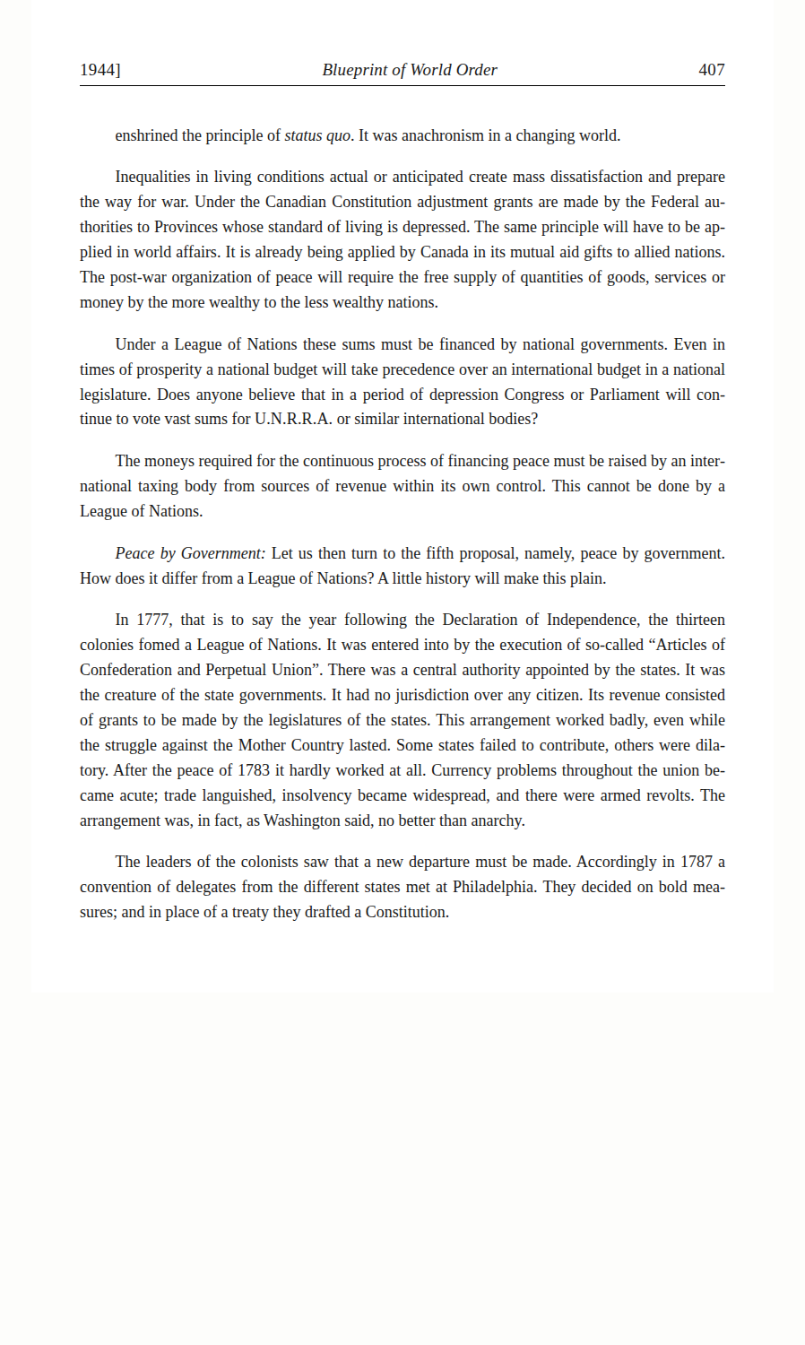1944] Blueprint of World Order 407
enshrined the principle of status quo. It was anachronism in a changing world.
Inequalities in living conditions actual or anticipated create mass dissatisfaction and prepare the way for war. Under the Canadian Constitution adjustment grants are made by the Federal authorities to Provinces whose standard of living is depressed. The same principle will have to be applied in world affairs. It is already being applied by Canada in its mutual aid gifts to allied nations. The post-war organization of peace will require the free supply of quantities of goods, services or money by the more wealthy to the less wealthy nations.
Under a League of Nations these sums must be financed by national governments. Even in times of prosperity a national budget will take precedence over an international budget in a national legislature. Does anyone believe that in a period of depression Congress or Parliament will continue to vote vast sums for U.N.R.R.A. or similar international bodies?
The moneys required for the continuous process of financing peace must be raised by an international taxing body from sources of revenue within its own control. This cannot be done by a League of Nations.
Peace by Government: Let us then turn to the fifth proposal, namely, peace by government. How does it differ from a League of Nations? A little history will make this plain.
In 1777, that is to say the year following the Declaration of Independence, the thirteen colonies fomed a League of Nations. It was entered into by the execution of so-called “Articles of Confederation and Perpetual Union”. There was a central authority appointed by the states. It was the creature of the state governments. It had no jurisdiction over any citizen. Its revenue consisted of grants to be made by the legislatures of the states. This arrangement worked badly, even while the struggle against the Mother Country lasted. Some states failed to contribute, others were dilatory. After the peace of 1783 it hardly worked at all. Currency problems throughout the union became acute; trade languished, insolvency became widespread, and there were armed revolts. The arrangement was, in fact, as Washington said, no better than anarchy.
The leaders of the colonists saw that a new departure must be made. Accordingly in 1787 a convention of delegates from the different states met at Philadelphia. They decided on bold measures; and in place of a treaty they drafted a Constitution.